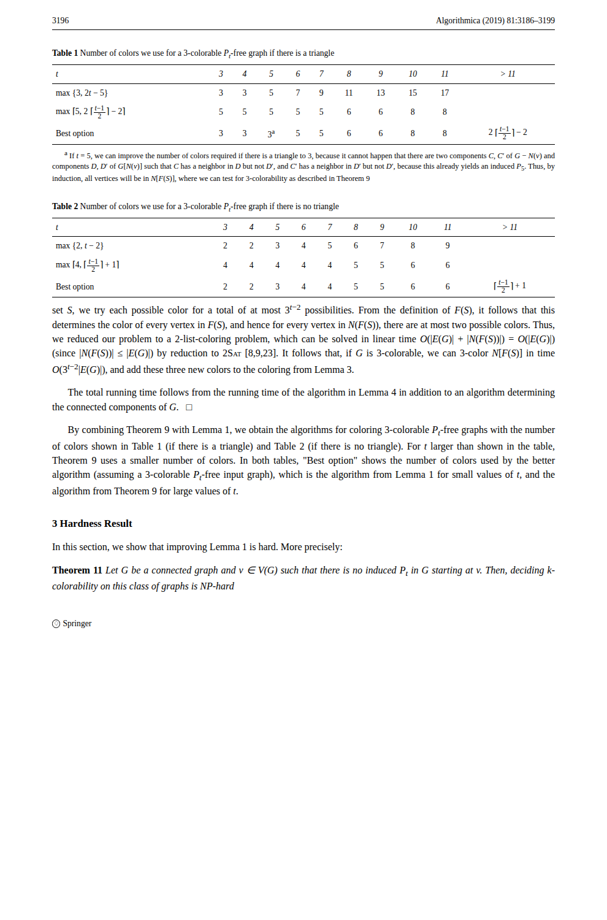3196 Algorithmica (2019) 81:3186–3199
Table 1 Number of colors we use for a 3-colorable P t -free graph if there is a triangle
| t | 3 | 4 | 5 | 6 | 7 | 8 | 9 | 10 | 11 | > 11 |
| --- | --- | --- | --- | --- | --- | --- | --- | --- | --- | --- |
| max {3, 2 t − 5} | 3 | 3 | 5 | 7 | 9 | 11 | 13 | 15 | 17 | |
| max 5, 2 t −1 2 − 2 | 5 | 5 | 5 | 5 | 5 | 6 | 6 | 8 | 8 | |
| Best option | 3 | 3 | 3 a | 5 | 5 | 6 | 6 | 8 | 8 | 2 t −1 2 − 2 |
a If t = 5, we can improve the number of colors required if there is a triangle to 3, because it cannot happen that there are two components C, C′ of G − N(v) and components D, D′ of G[N(v)] such that C has a neighbor in D but not D′, and C′ has a neighbor in D′ but not D′, because this already yields an induced P5. Thus, by induction, all vertices will be in N[F(S)], where we can test for 3-colorability as described in Theorem 9
Table 2 Number of colors we use for a 3-colorable P t -free graph if there is no triangle
| t | 3 | 4 | 5 | 6 | 7 | 8 | 9 | 10 | 11 | > 11 |
| --- | --- | --- | --- | --- | --- | --- | --- | --- | --- | --- |
| max {2, t − 2} | 2 | 2 | 3 | 4 | 5 | 6 | 7 | 8 | 9 | |
| max 4, t −1 2 + 1 | 4 | 4 | 4 | 4 | 4 | 5 | 5 | 6 | 6 | |
| Best option | 2 | 2 | 3 | 4 | 4 | 5 | 5 | 6 | 6 | t −1 2 + 1 |
set S, we try each possible color for a total of at most 3t−2 possibilities. From the definition of F(S), it follows that this determines the color of every vertex in F(S), and hence for every vertex in N(F(S)), there are at most two possible colors. Thus, we reduced our problem to a 2-list-coloring problem, which can be solved in linear time O(|E(G)| + |N(F(S))|) = O(|E(G)|) (since |N(F(S))| ≤ |E(G)|) by reduction to 2Sat [8,9,23]. It follows that, if G is 3-colorable, we can 3-color N[F(S)] in time O(3t−2|E(G)|), and add these three new colors to the coloring from Lemma 3.
The total running time follows from the running time of the algorithm in Lemma 4 in addition to an algorithm determining the connected components of G. □
By combining Theorem 9 with Lemma 1, we obtain the algorithms for coloring 3-colorable Pt-free graphs with the number of colors shown in Table 1 (if there is a triangle) and Table 2 (if there is no triangle). For t larger than shown in the table, Theorem 9 uses a smaller number of colors. In both tables, "Best option" shows the number of colors used by the better algorithm (assuming a 3-colorable Pt-free input graph), which is the algorithm from Lemma 1 for small values of t, and the algorithm from Theorem 9 for large values of t.
3 Hardness Result
In this section, we show that improving Lemma 1 is hard. More precisely:
Theorem 11 Let G be a connected graph and v ∈ V(G) such that there is no induced Pt in G starting at v. Then, deciding k-colorability on this class of graphs is NP-hard
♢Springer